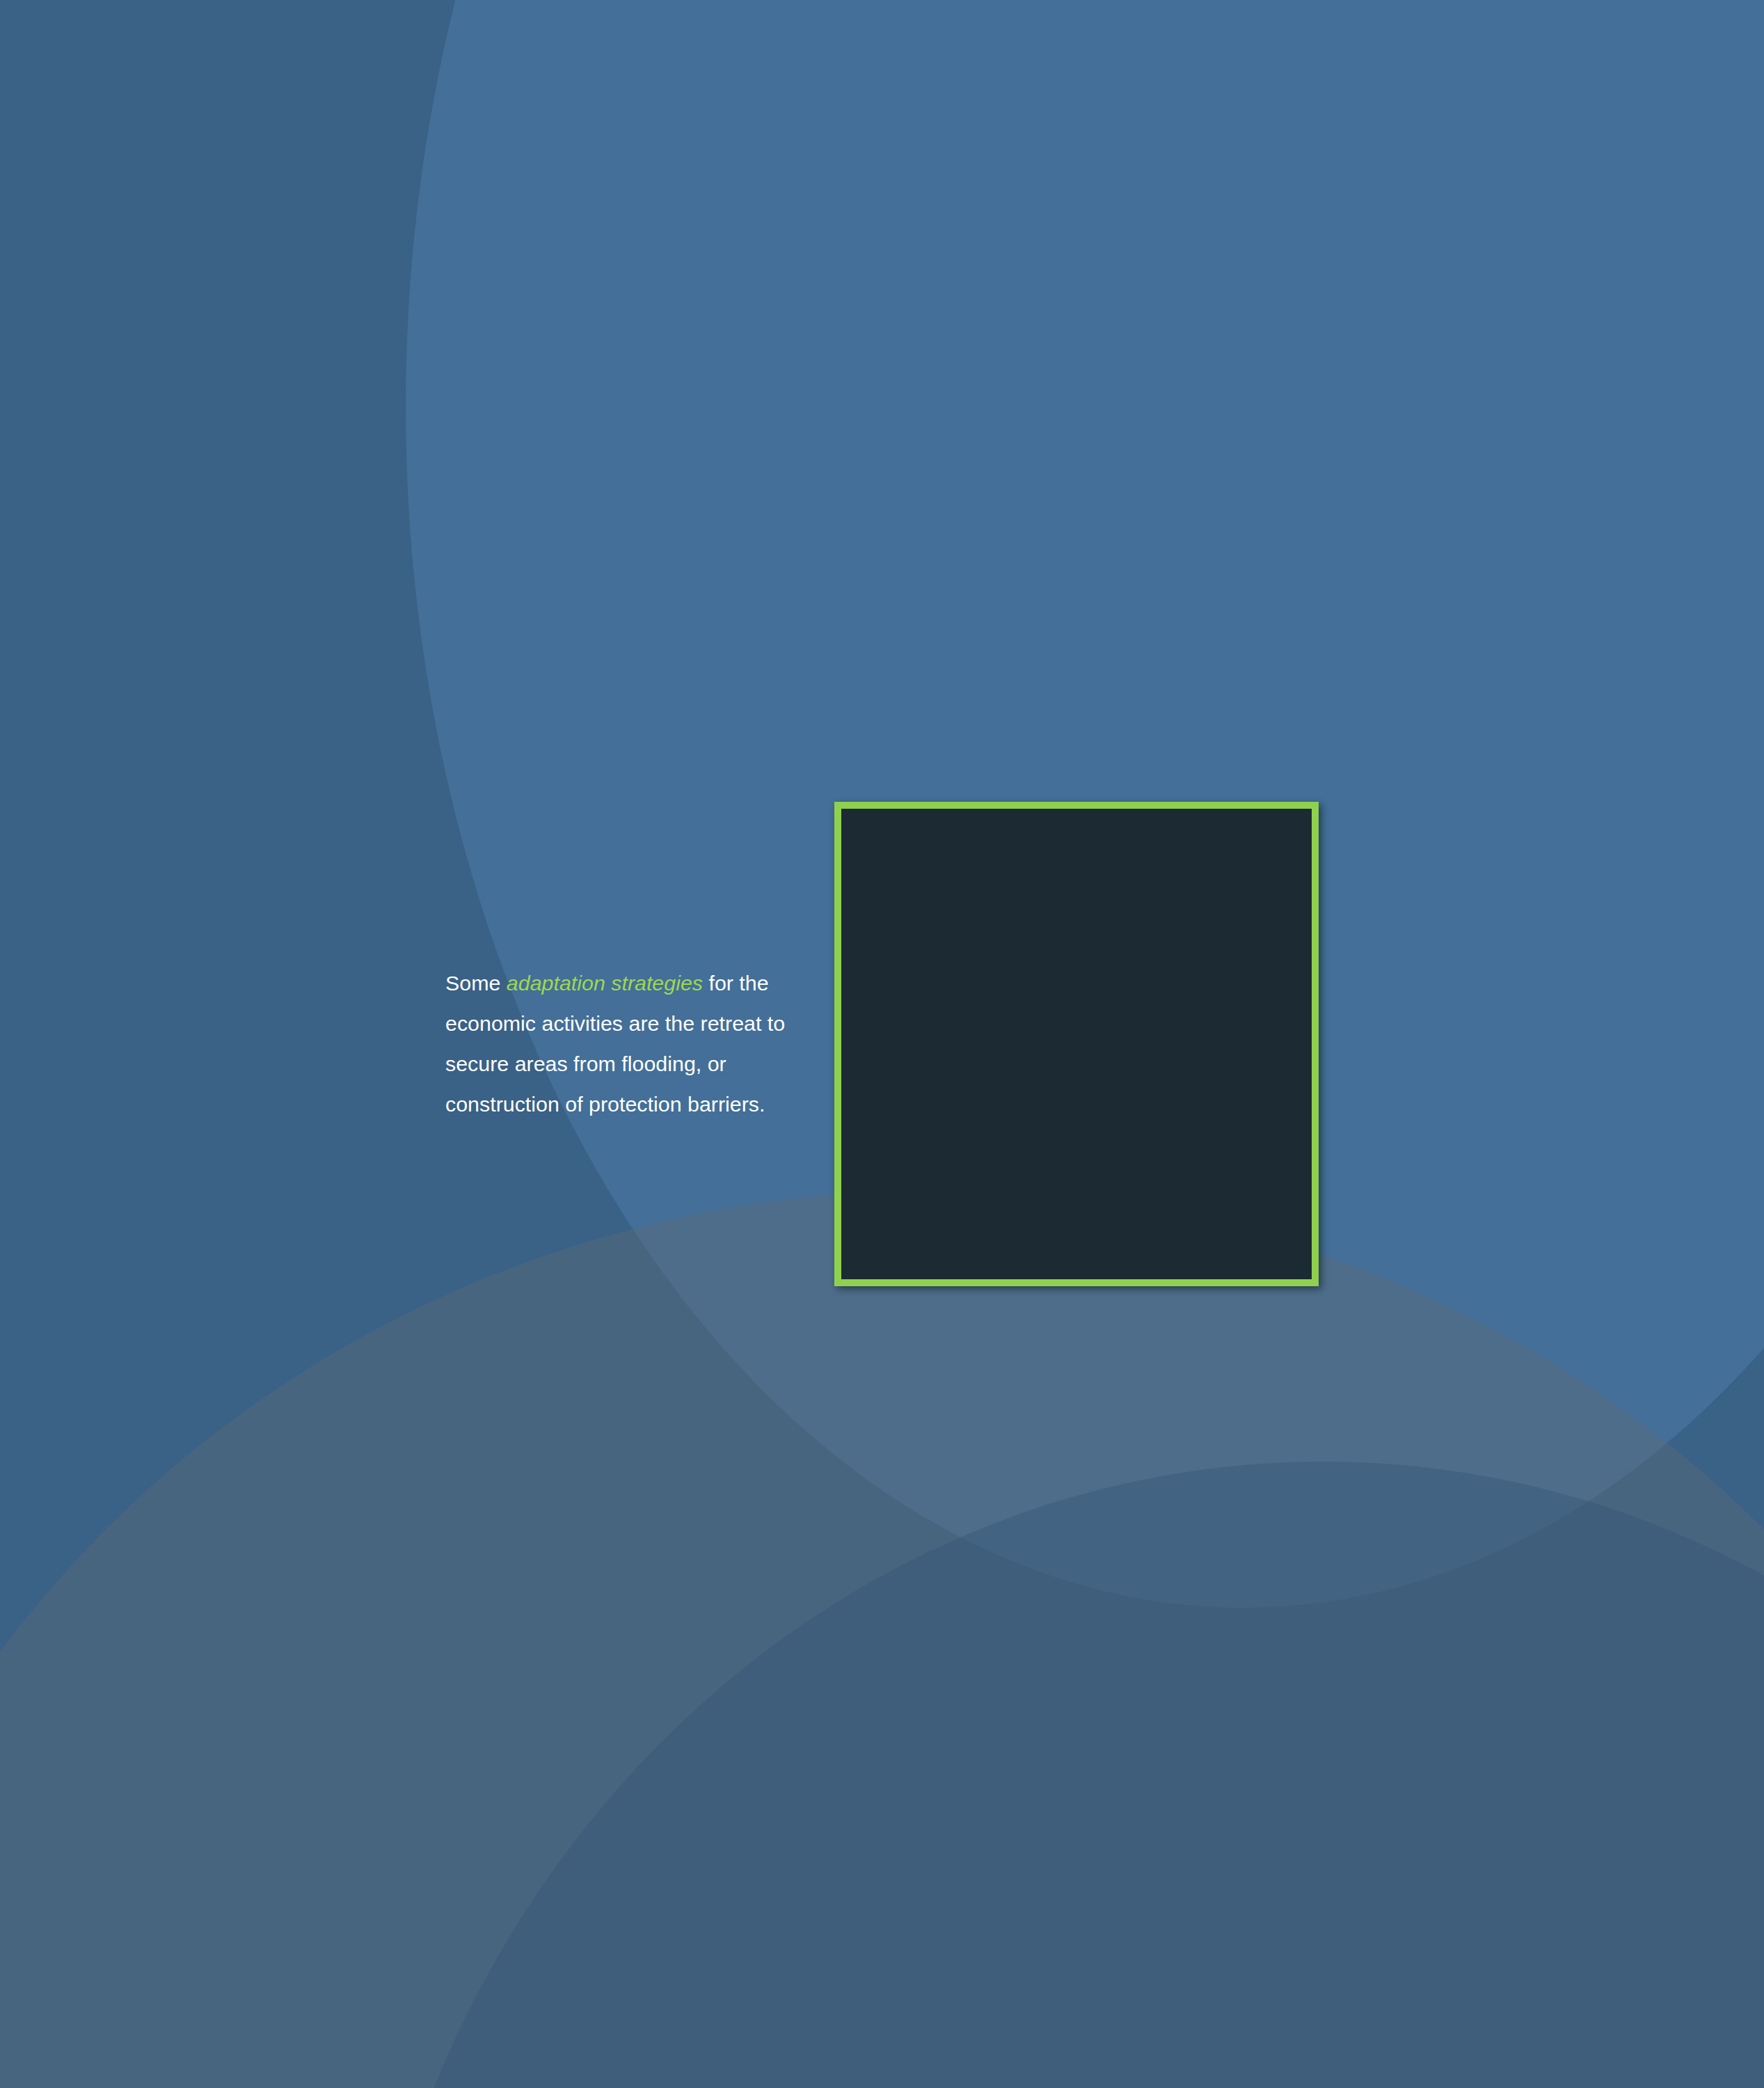Some adaptation strategies for the economic activities are the retreat to secure areas from flooding, or construction of protection barriers.